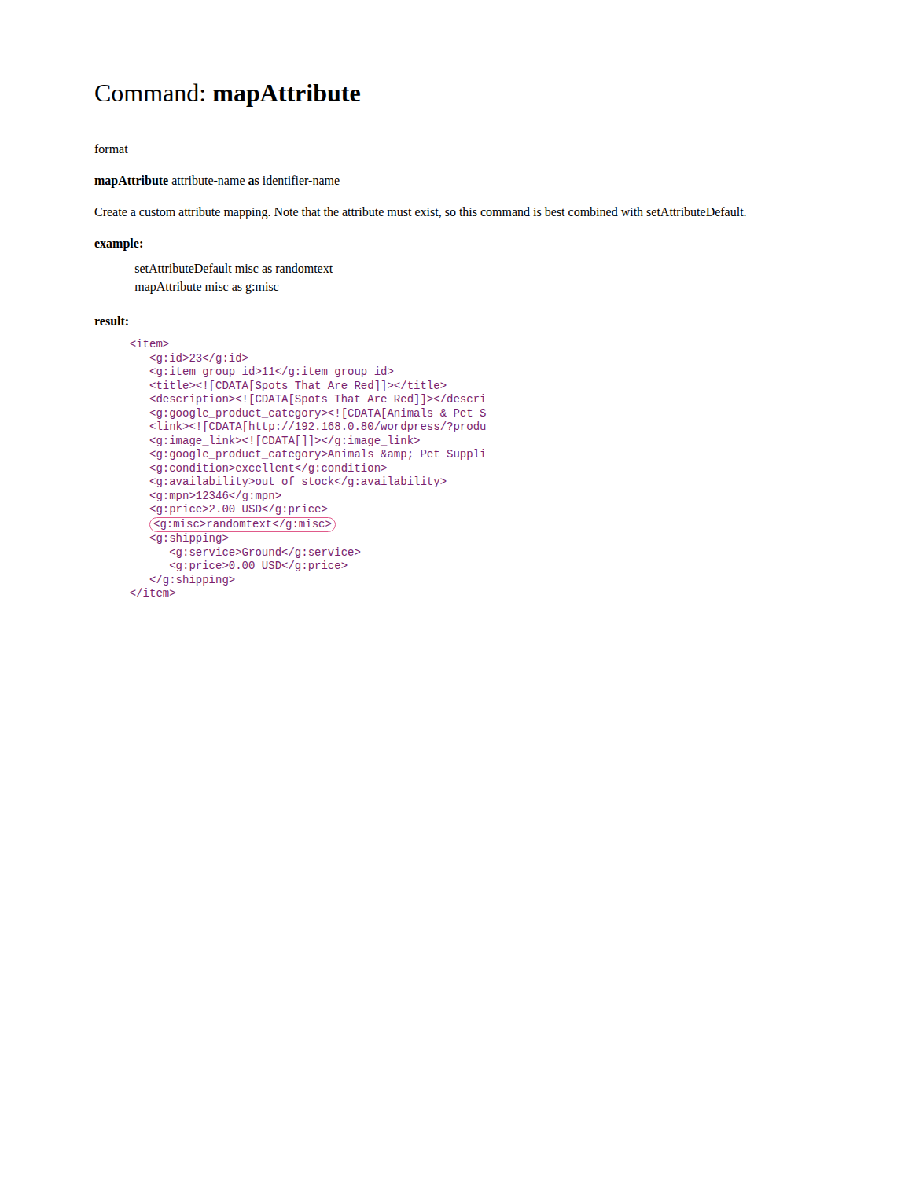Command: mapAttribute
format
mapAttribute attribute-name as identifier-name
Create a custom attribute mapping. Note that the attribute must exist, so this command is best combined with setAttributeDefault.
example:
setAttributeDefault misc as randomtext
mapAttribute misc as g:misc
result:
<item>
   <g:id>23</g:id>
   <g:item_group_id>11</g:item_group_id>
   <title><![CDATA[Spots That Are Red]]></title>
   <description><![CDATA[Spots That Are Red]]></descri
   <g:google_product_category><![CDATA[Animals & Pet S
   <link><![CDATA[http://192.168.0.80/wordpress/?produ
   <g:image_link><![CDATA[]]></g:image_link>
   <g:google_product_category>Animals &amp; Pet Suppli
   <g:condition>excellent</g:condition>
   <g:availability>out of stock</g:availability>
   <g:mpn>12346</g:mpn>
   <g:price>2.00 USD</g:price>
   <g:misc>randomtext</g:misc>
   <g:shipping>
      <g:service>Ground</g:service>
      <g:price>0.00 USD</g:price>
   </g:shipping>
</item>